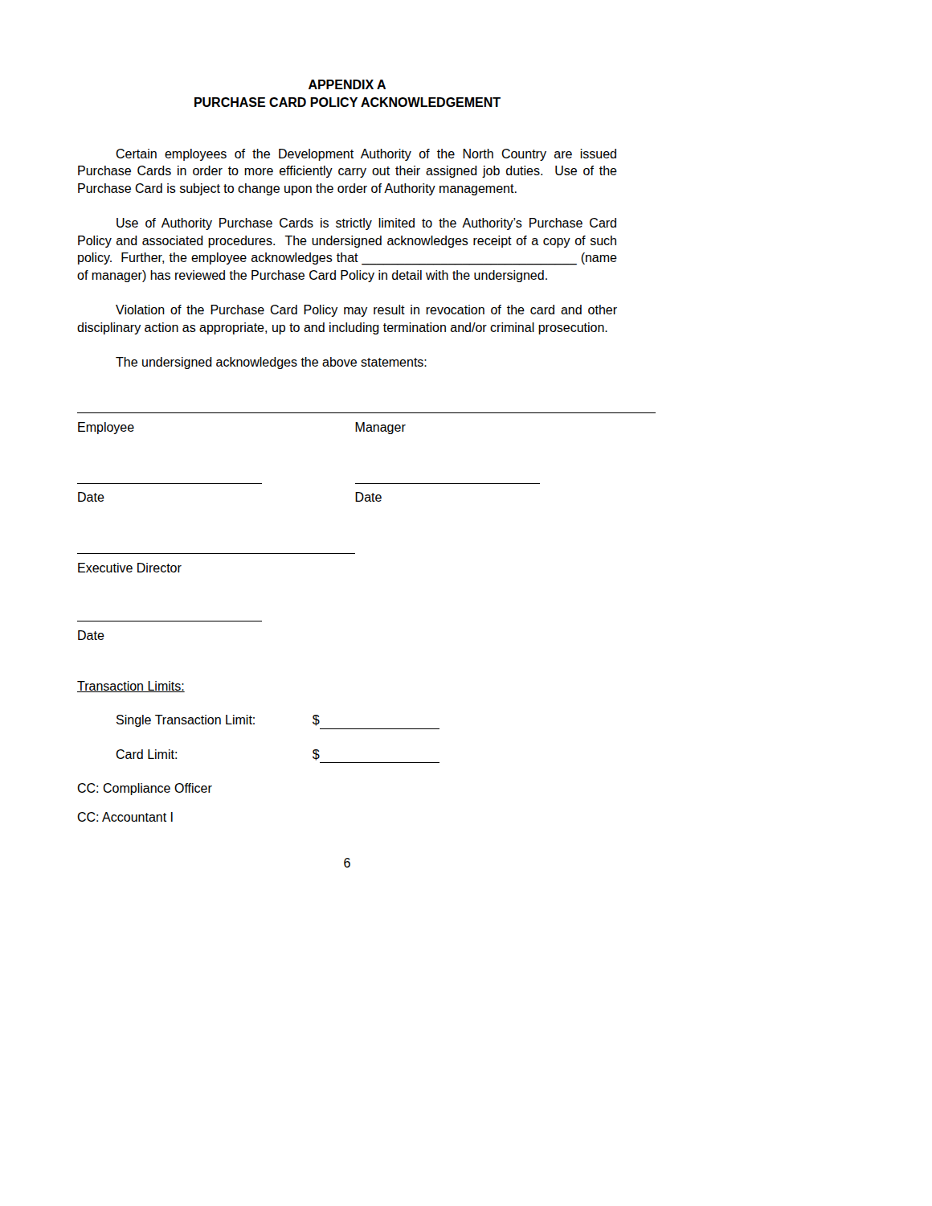APPENDIX A
PURCHASE CARD POLICY ACKNOWLEDGEMENT
Certain employees of the Development Authority of the North Country are issued Purchase Cards in order to more efficiently carry out their assigned job duties. Use of the Purchase Card is subject to change upon the order of Authority management.
Use of Authority Purchase Cards is strictly limited to the Authority’s Purchase Card Policy and associated procedures. The undersigned acknowledges receipt of a copy of such policy. Further, the employee acknowledges that ______________________________ (name of manager) has reviewed the Purchase Card Policy in detail with the undersigned.
Violation of the Purchase Card Policy may result in revocation of the card and other disciplinary action as appropriate, up to and including termination and/or criminal prosecution.
The undersigned acknowledges the above statements:
| Employee | Manager |
| Date | Date |
| Executive Director | |
| Date | |
Transaction Limits:
Single Transaction Limit:$
Card Limit:$
CC: Compliance Officer
CC: Accountant I
6